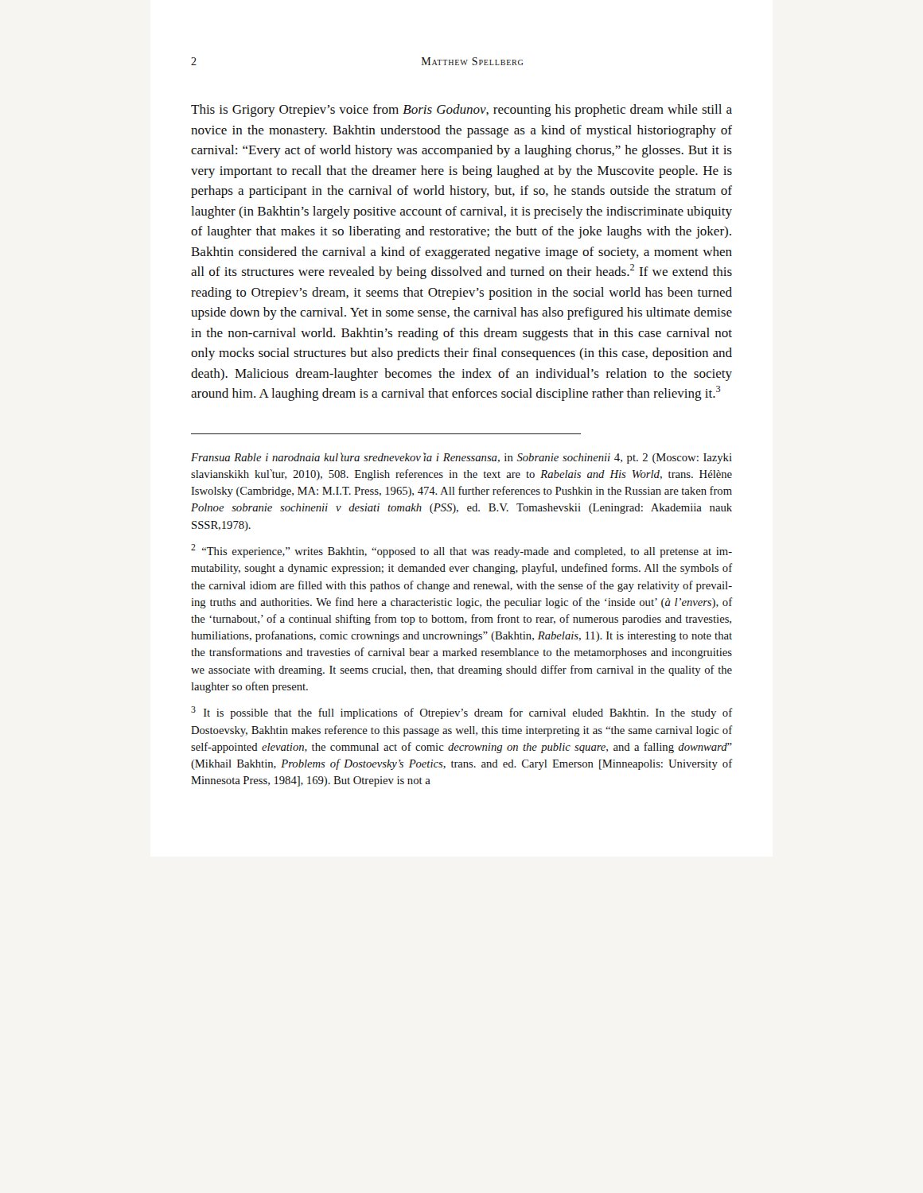2 Matthew Spellberg
This is Grigory Otrepiev’s voice from Boris Godunov, recounting his prophetic dream while still a novice in the monastery. Bakhtin understood the passage as a kind of mystical historiography of carnival: “Every act of world history was accompanied by a laughing chorus,” he glosses. But it is very important to recall that the dreamer here is being laughed at by the Muscovite people. He is perhaps a participant in the carnival of world history, but, if so, he stands outside the stratum of laughter (in Bakhtin’s largely positive account of carnival, it is precisely the indiscriminate ubiquity of laughter that makes it so liberating and restorative; the butt of the joke laughs with the joker). Bakhtin considered the carnival a kind of exaggerated negative image of society, a moment when all of its structures were revealed by being dissolved and turned on their heads.2 If we extend this reading to Otrepiev’s dream, it seems that Otrepiev’s position in the social world has been turned upside down by the carnival. Yet in some sense, the carnival has also prefigured his ultimate demise in the non-carnival world. Bakhtin’s reading of this dream suggests that in this case carnival not only mocks social structures but also predicts their final consequences (in this case, deposition and death). Malicious dream-laughter becomes the index of an individual’s relation to the society around him. A laughing dream is a carnival that enforces social discipline rather than relieving it.3
Fransua Rable i narodnaia kul‵tura srednevekov‵ia i Renessansa, in Sobranie sochinenii 4, pt. 2 (Moscow: Iazyki slavianskikh kul‵tur, 2010), 508. English references in the text are to Rabelais and His World, trans. Hélène Iswolsky (Cambridge, MA: M.I.T. Press, 1965), 474. All further references to Pushkin in the Russian are taken from Polnoe sobranie sochinenii v desiati tomakh (PSS), ed. B.V. Tomashevskii (Leningrad: Akademiia nauk SSSR,1978).
2 “This experience,” writes Bakhtin, “opposed to all that was ready-made and completed, to all pretense at immutability, sought a dynamic expression; it demanded ever changing, playful, undefined forms. All the symbols of the carnival idiom are filled with this pathos of change and renewal, with the sense of the gay relativity of prevailing truths and authorities. We find here a characteristic logic, the peculiar logic of the ‘inside out’ (à l’envers), of the ‘turnabout,’ of a continual shifting from top to bottom, from front to rear, of numerous parodies and travesties, humiliations, profanations, comic crownings and uncrownings” (Bakhtin, Rabelais, 11). It is interesting to note that the transformations and travesties of carnival bear a marked resemblance to the metamorphoses and incongruities we associate with dreaming. It seems crucial, then, that dreaming should differ from carnival in the quality of the laughter so often present.
3 It is possible that the full implications of Otrepiev’s dream for carnival eluded Bakhtin. In the study of Dostoevsky, Bakhtin makes reference to this passage as well, this time interpreting it as “the same carnival logic of self-appointed elevation, the communal act of comic decrowning on the public square, and a falling downward” (Mikhail Bakhtin, Problems of Dostoevsky’s Poetics, trans. and ed. Caryl Emerson [Minneapolis: University of Minnesota Press, 1984], 169). But Otrepiev is not a